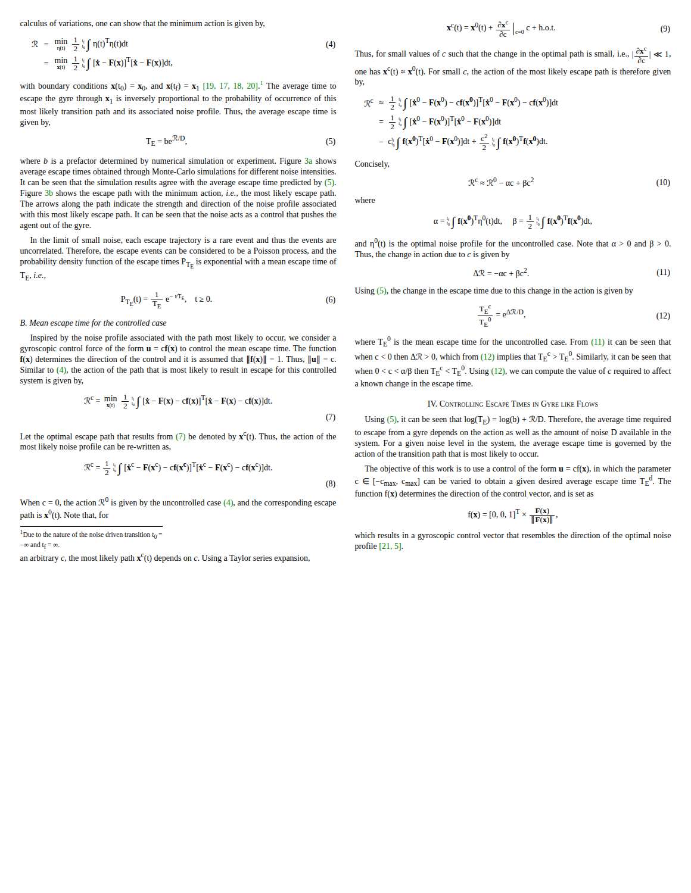calculus of variations, one can show that the minimum action is given by,
| ℛ | = | min η(t) 1 2 t f t 0 ∫ η(t) T η(t)dt | (4) |
| | = | min x (t) 1 2 t f t 0 ∫ [ ẋ − F ( x )] T [ ẋ − F ( x )]dt, | |
with boundary conditions x(t0) = x0, and x(tf) = x1 [19, 17, 18, 20].1 The average time to escape the gyre through x1 is inversely proportional to the probability of occurrence of this most likely transition path and its associated noise profile. Thus, the average escape time is given by,
| T E = be ℛ/D , | (5) |
where b is a prefactor determined by numerical simulation or experiment. Figure 3a shows average escape times obtained through Monte-Carlo simulations for different noise intensities. It can be seen that the simulation results agree with the average escape time predicted by (5). Figure 3b shows the escape path with the minimum action, i.e., the most likely escape path. The arrows along the path indicate the strength and direction of the noise profile associated with this most likely escape path. It can be seen that the noise acts as a control that pushes the agent out of the gyre.
In the limit of small noise, each escape trajectory is a rare event and thus the events are uncorrelated. Therefore, the escape events can be considered to be a Poisson process, and the probability density function of the escape times PTE is exponential with a mean escape time of TE, i.e.,
| P T E (t) = 1 T E e − t ⁄ T E , t ≥ 0. | (6) |
B. Mean escape time for the controlled case
Inspired by the noise profile associated with the path most likely to occur, we consider a gyroscopic control force of the form u = cf(x) to control the mean escape time. The function f(x) determines the direction of the control and it is assumed that ∥f(x)∥ = 1. Thus, ∥u∥ = c. Similar to (4), the action of the path that is most likely to result in escape for this controlled system is given by,
| ℛ c = min x (t) 1 2 t f t 0 ∫ [ ẋ − F ( x ) − c f ( x )] T [ ẋ − F ( x ) − c f ( x )]dt. |
| (7) |
Let the optimal escape path that results from (7) be denoted by xc(t). Thus, the action of the most likely noise profile can be re-written as,
| ℛ c = 1 2 t f t 0 ∫ [ ẋ c − F ( x c ) − c f ( x c )] T [ ẋ c − F ( x c ) − c f ( x c )]dt. |
| (8) |
When c = 0, the action ℛ0 is given by the uncontrolled case (4), and the corresponding escape path is x0(t). Note that, for
1Due to the nature of the noise driven transition t0 = −∞ and tf = ∞.
an arbitrary c, the most likely path xc(t) depends on c. Using a Taylor series expansion,
| x c (t) = x 0 (t) + ∂ x c ∂c c=0 c + h.o.t. | (9) |
Thus, for small values of c such that the change in the optimal path is small, i.e., |∂xc∂c| ≪ 1, one has xc(t) ≈ x0(t). For small c, the action of the most likely escape path is therefore given by,
| ℛ c | ≈ | 1 2 t f t 0 ∫ [ ẋ 0 − F ( x 0 ) − c f ( x 0 )] T [ ẋ 0 − F ( x 0 ) − c f ( x 0 )]dt |
| | = | 1 2 t f t 0 ∫ [ ẋ 0 − F ( x 0 )] T [ ẋ 0 − F ( x 0 )]dt |
| | − | c t f t 0 ∫ f ( x 0 ) T [ ẋ 0 − F ( x 0 )]dt + c 2 2 t f t 0 ∫ f ( x 0 ) T f ( x 0 )dt. |
Concisely,
| ℛ c ≈ ℛ 0 − αc + βc 2 | (10) |
where
| α = t f t 0 ∫ f ( x 0 ) T η 0 (t)dt, β = 1 2 t f t 0 ∫ f ( x 0 ) T f ( x 0 )dt, |
and η0(t) is the optimal noise profile for the uncontrolled case. Note that α > 0 and β > 0. Thus, the change in action due to c is given by
| Δℛ = −αc + βc 2 . | (11) |
Using (5), the change in the escape time due to this change in the action is given by
| T E c T E 0 = e Δℛ/D , | (12) |
where TE0 is the mean escape time for the uncontrolled case. From (11) it can be seen that when c < 0 then Δℛ > 0, which from (12) implies that TEc > TE0. Similarly, it can be seen that when 0 < c < α/β then TEc < TE0. Using (12), we can compute the value of c required to affect a known change in the escape time.
IV. Controlling Escape Times in Gyre like Flows
Using (5), it can be seen that log(TE) = log(b) + ℛ/D. Therefore, the average time required to escape from a gyre depends on the action as well as the amount of noise D available in the system. For a given noise level in the system, the average escape time is governed by the action of the transition path that is most likely to occur.
The objective of this work is to use a control of the form u = cf(x), in which the parameter c ∈ [−cmax, cmax] can be varied to obtain a given desired average escape time TEd. The function f(x) determines the direction of the control vector, and is set as
| f( x ) = [0, 0, 1] T × F ( x ) ∥ F ( x )∥ , |
which results in a gyroscopic control vector that resembles the direction of the optimal noise profile [21, 5].